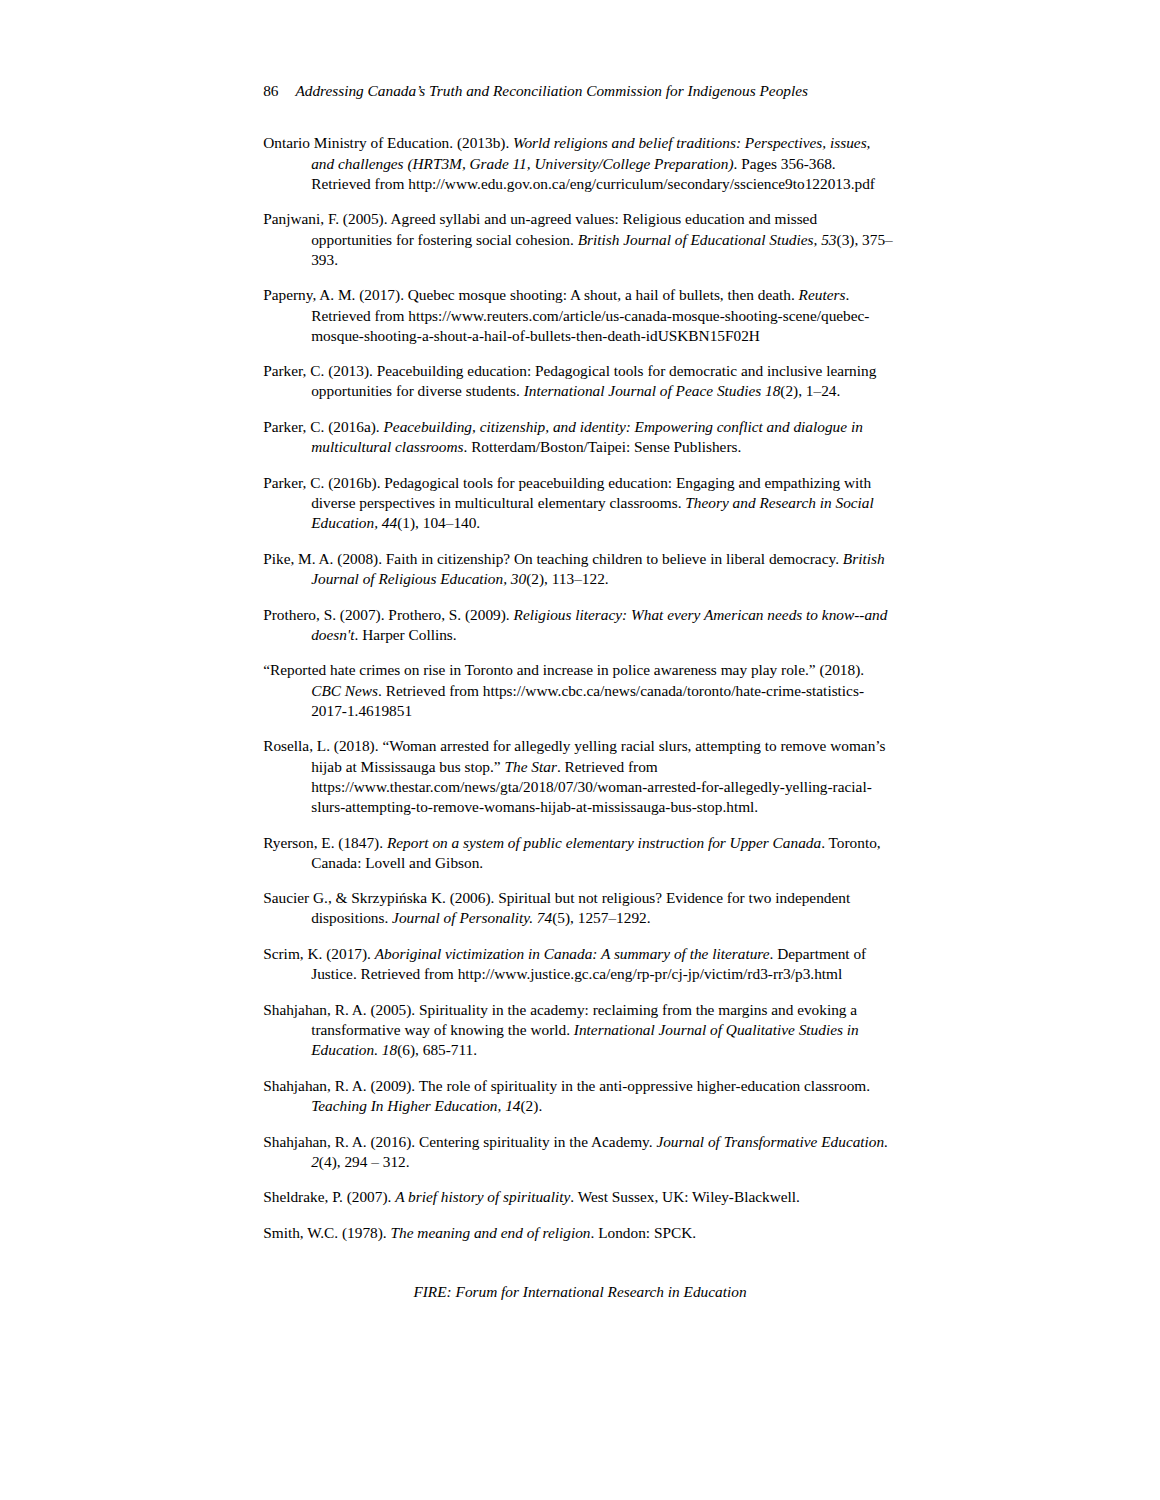86 Addressing Canada’s Truth and Reconciliation Commission for Indigenous Peoples
Ontario Ministry of Education. (2013b). World religions and belief traditions: Perspectives, issues, and challenges (HRT3M, Grade 11, University/College Preparation). Pages 356-368. Retrieved from http://www.edu.gov.on.ca/eng/curriculum/secondary/sscience9to122013.pdf
Panjwani, F. (2005). Agreed syllabi and un-agreed values: Religious education and missed opportunities for fostering social cohesion. British Journal of Educational Studies, 53(3), 375–393.
Paperny, A. M. (2017). Quebec mosque shooting: A shout, a hail of bullets, then death. Reuters. Retrieved from https://www.reuters.com/article/us-canada-mosque-shooting-scene/quebec-mosque-shooting-a-shout-a-hail-of-bullets-then-death-idUSKBN15F02H
Parker, C. (2013). Peacebuilding education: Pedagogical tools for democratic and inclusive learning opportunities for diverse students. International Journal of Peace Studies 18(2), 1–24.
Parker, C. (2016a). Peacebuilding, citizenship, and identity: Empowering conflict and dialogue in multicultural classrooms. Rotterdam/Boston/Taipei: Sense Publishers.
Parker, C. (2016b). Pedagogical tools for peacebuilding education: Engaging and empathizing with diverse perspectives in multicultural elementary classrooms. Theory and Research in Social Education, 44(1), 104–140.
Pike, M. A. (2008). Faith in citizenship? On teaching children to believe in liberal democracy. British Journal of Religious Education, 30(2), 113–122.
Prothero, S. (2007). Prothero, S. (2009). Religious literacy: What every American needs to know--and doesn't. Harper Collins.
“Reported hate crimes on rise in Toronto and increase in police awareness may play role.” (2018). CBC News. Retrieved from https://www.cbc.ca/news/canada/toronto/hate-crime-statistics-2017-1.4619851
Rosella, L. (2018). “Woman arrested for allegedly yelling racial slurs, attempting to remove woman’s hijab at Mississauga bus stop.” The Star. Retrieved from https://www.thestar.com/news/gta/2018/07/30/woman-arrested-for-allegedly-yelling-racial-slurs-attempting-to-remove-womans-hijab-at-mississauga-bus-stop.html.
Ryerson, E. (1847). Report on a system of public elementary instruction for Upper Canada. Toronto, Canada: Lovell and Gibson.
Saucier G., & Skrzypińska K. (2006). Spiritual but not religious? Evidence for two independent dispositions. Journal of Personality. 74(5), 1257–1292.
Scrim, K. (2017). Aboriginal victimization in Canada: A summary of the literature. Department of Justice. Retrieved from http://www.justice.gc.ca/eng/rp-pr/cj-jp/victim/rd3-rr3/p3.html
Shahjahan, R. A. (2005). Spirituality in the academy: reclaiming from the margins and evoking a transformative way of knowing the world. International Journal of Qualitative Studies in Education. 18(6), 685-711.
Shahjahan, R. A. (2009). The role of spirituality in the anti-oppressive higher-education classroom. Teaching In Higher Education, 14(2).
Shahjahan, R. A. (2016). Centering spirituality in the Academy. Journal of Transformative Education. 2(4), 294 – 312.
Sheldrake, P. (2007). A brief history of spirituality. West Sussex, UK: Wiley-Blackwell.
Smith, W.C. (1978). The meaning and end of religion. London: SPCK.
FIRE: Forum for International Research in Education